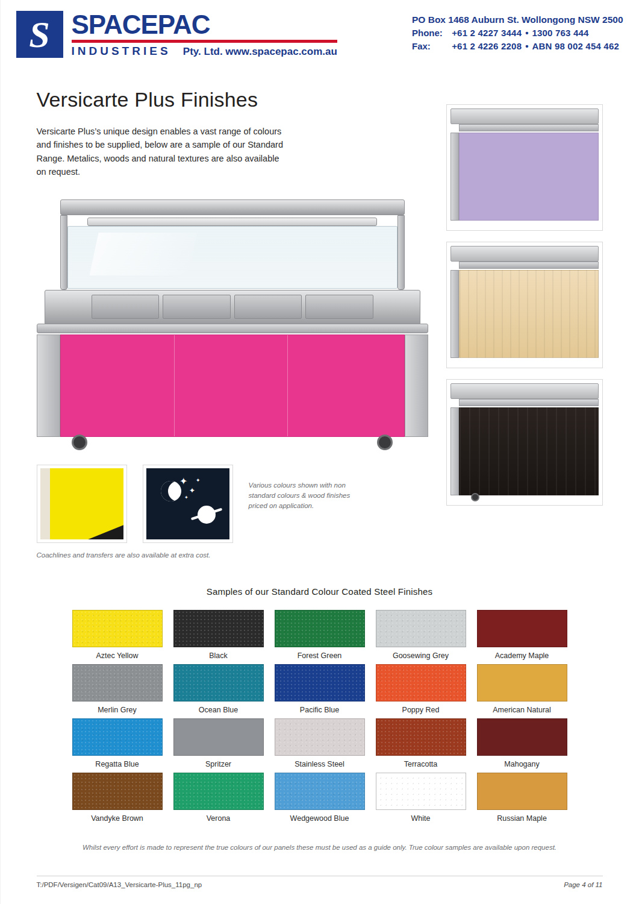SPACEPAC
INDUSTRIES Pty. Ltd. www.spacepac.com.au
PO Box 1468 Auburn St. Wollongong NSW 2500
Phone: +61 2 4227 3444•1300 763 444
Fax: +61 2 4226 2208•ABN 98 002 454 462
Versicarte Plus Finishes
Versicarte Plus’s unique design enables a vast range of colours and finishes to be supplied, below are a sample of our Standard Range. Metalics, woods and natural textures are also available on request.
✦ ✦ ✦ ✦ ✦
Various colours shown with non standard colours & wood finishes priced on application.
Coachlines and transfers are also available at extra cost.
Samples of our Standard Colour Coated Steel Finishes
| Aztec Yellow | Black | Forest Green | Goosewing Grey | Academy Maple |
| Merlin Grey | Ocean Blue | Pacific Blue | Poppy Red | American Natural |
| Regatta Blue | Spritzer | Stainless Steel | Terracotta | Mahogany |
| Vandyke Brown | Verona | Wedgewood Blue | White | Russian Maple |
Whilst every effort is made to represent the true colours of our panels these must be used as a guide only. True colour samples are available upon request.
T:/PDF/Versigen/Cat09/A13_Versicarte-Plus_11pg_np
Page 4 of 11